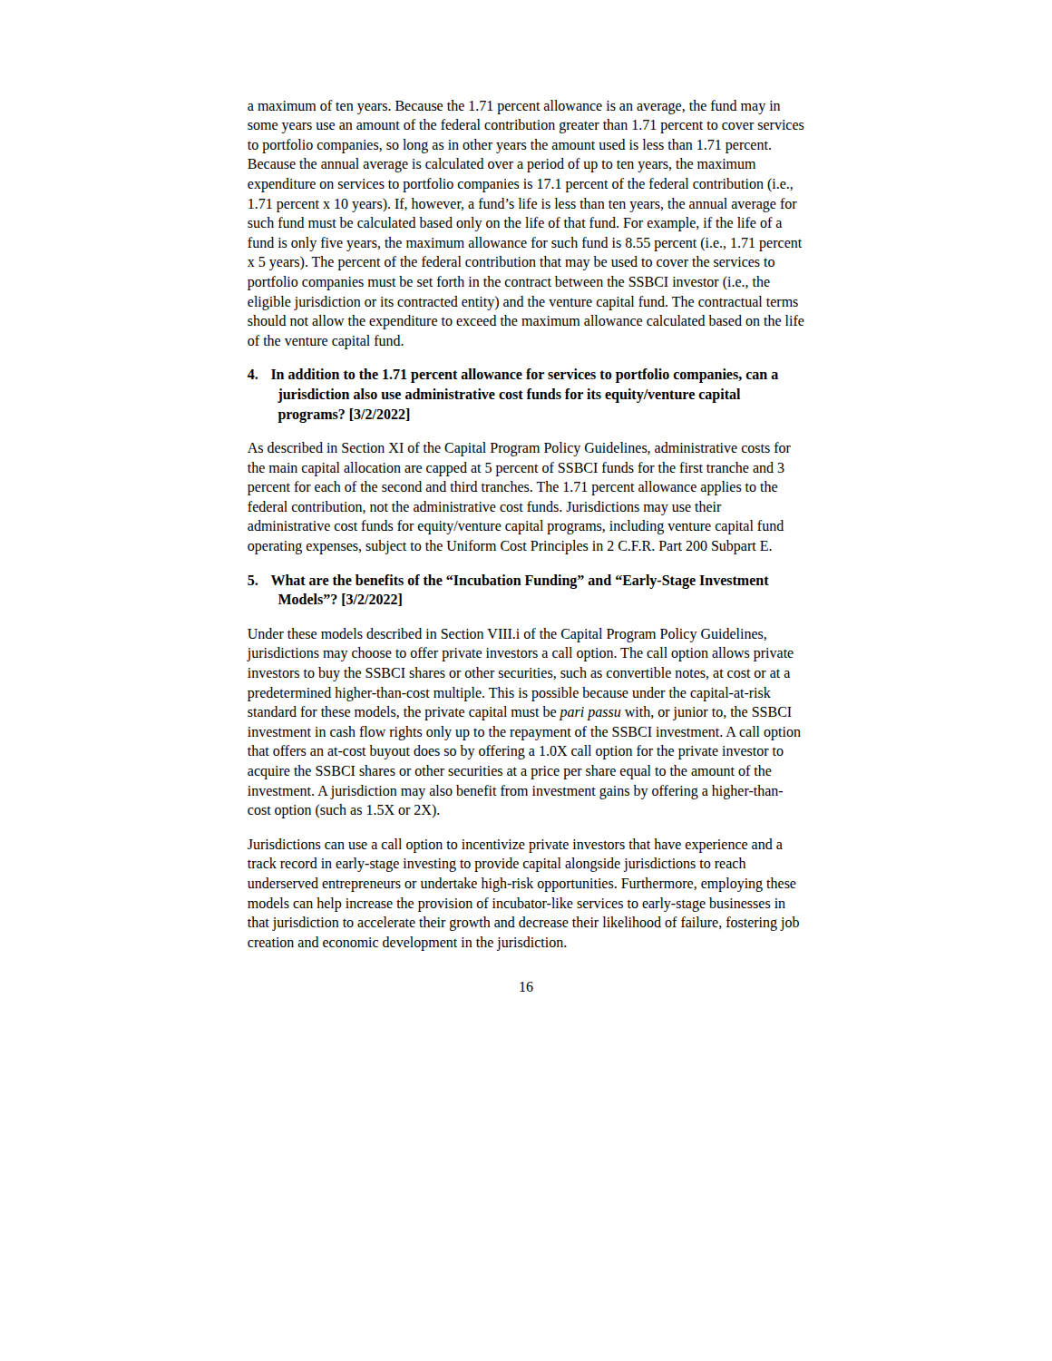a maximum of ten years. Because the 1.71 percent allowance is an average, the fund may in some years use an amount of the federal contribution greater than 1.71 percent to cover services to portfolio companies, so long as in other years the amount used is less than 1.71 percent. Because the annual average is calculated over a period of up to ten years, the maximum expenditure on services to portfolio companies is 17.1 percent of the federal contribution (i.e., 1.71 percent x 10 years). If, however, a fund’s life is less than ten years, the annual average for such fund must be calculated based only on the life of that fund. For example, if the life of a fund is only five years, the maximum allowance for such fund is 8.55 percent (i.e., 1.71 percent x 5 years). The percent of the federal contribution that may be used to cover the services to portfolio companies must be set forth in the contract between the SSBCI investor (i.e., the eligible jurisdiction or its contracted entity) and the venture capital fund. The contractual terms should not allow the expenditure to exceed the maximum allowance calculated based on the life of the venture capital fund.
4. In addition to the 1.71 percent allowance for services to portfolio companies, can a jurisdiction also use administrative cost funds for its equity/venture capital programs? [3/2/2022]
As described in Section XI of the Capital Program Policy Guidelines, administrative costs for the main capital allocation are capped at 5 percent of SSBCI funds for the first tranche and 3 percent for each of the second and third tranches. The 1.71 percent allowance applies to the federal contribution, not the administrative cost funds. Jurisdictions may use their administrative cost funds for equity/venture capital programs, including venture capital fund operating expenses, subject to the Uniform Cost Principles in 2 C.F.R. Part 200 Subpart E.
5. What are the benefits of the “Incubation Funding” and “Early-Stage Investment Models”? [3/2/2022]
Under these models described in Section VIII.i of the Capital Program Policy Guidelines, jurisdictions may choose to offer private investors a call option. The call option allows private investors to buy the SSBCI shares or other securities, such as convertible notes, at cost or at a predetermined higher-than-cost multiple. This is possible because under the capital-at-risk standard for these models, the private capital must be pari passu with, or junior to, the SSBCI investment in cash flow rights only up to the repayment of the SSBCI investment. A call option that offers an at-cost buyout does so by offering a 1.0X call option for the private investor to acquire the SSBCI shares or other securities at a price per share equal to the amount of the investment. A jurisdiction may also benefit from investment gains by offering a higher-than-cost option (such as 1.5X or 2X).
Jurisdictions can use a call option to incentivize private investors that have experience and a track record in early-stage investing to provide capital alongside jurisdictions to reach underserved entrepreneurs or undertake high-risk opportunities. Furthermore, employing these models can help increase the provision of incubator-like services to early-stage businesses in that jurisdiction to accelerate their growth and decrease their likelihood of failure, fostering job creation and economic development in the jurisdiction.
16